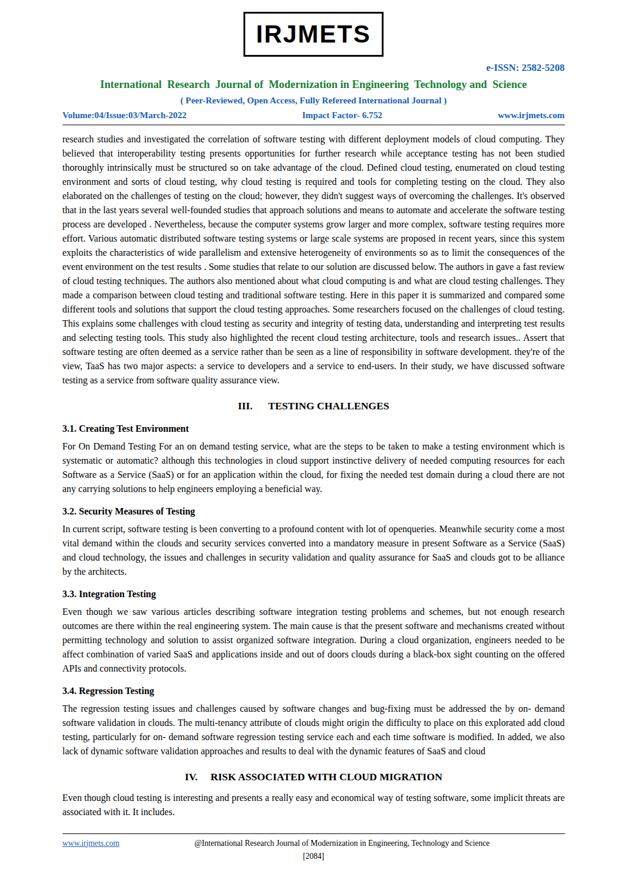IRJMETS
e-ISSN: 2582-5208
International Research Journal of Modernization in Engineering Technology and Science
( Peer-Reviewed, Open Access, Fully Refereed International Journal )
Volume:04/Issue:03/March-2022 Impact Factor- 6.752 www.irjmets.com
research studies and investigated the correlation of software testing with different deployment models of cloud computing. They believed that interoperability testing presents opportunities for further research while acceptance testing has not been studied thoroughly intrinsically must be structured so on take advantage of the cloud. Defined cloud testing, enumerated on cloud testing environment and sorts of cloud testing, why cloud testing is required and tools for completing testing on the cloud. They also elaborated on the challenges of testing on the cloud; however, they didn't suggest ways of overcoming the challenges. It's observed that in the last years several well-founded studies that approach solutions and means to automate and accelerate the software testing process are developed . Nevertheless, because the computer systems grow larger and more complex, software testing requires more effort. Various automatic distributed software testing systems or large scale systems are proposed in recent years, since this system exploits the characteristics of wide parallelism and extensive heterogeneity of environments so as to limit the consequences of the event environment on the test results . Some studies that relate to our solution are discussed below. The authors in gave a fast review of cloud testing techniques. The authors also mentioned about what cloud computing is and what are cloud testing challenges. They made a comparison between cloud testing and traditional software testing. Here in this paper it is summarized and compared some different tools and solutions that support the cloud testing approaches. Some researchers focused on the challenges of cloud testing. This explains some challenges with cloud testing as security and integrity of testing data, understanding and interpreting test results and selecting testing tools. This study also highlighted the recent cloud testing architecture, tools and research issues.. Assert that software testing are often deemed as a service rather than be seen as a line of responsibility in software development. they're of the view, TaaS has two major aspects: a service to developers and a service to end-users. In their study, we have discussed software testing as a service from software quality assurance view.
III. TESTING CHALLENGES
3.1. Creating Test Environment
For On Demand Testing For an on demand testing service, what are the steps to be taken to make a testing environment which is systematic or automatic? although this technologies in cloud support instinctive delivery of needed computing resources for each Software as a Service (SaaS) or for an application within the cloud, for fixing the needed test domain during a cloud there are not any carrying solutions to help engineers employing a beneficial way.
3.2. Security Measures of Testing
In current script, software testing is been converting to a profound content with lot of openqueries. Meanwhile security come a most vital demand within the clouds and security services converted into a mandatory measure in present Software as a Service (SaaS) and cloud technology, the issues and challenges in security validation and quality assurance for SaaS and clouds got to be alliance by the architects.
3.3. Integration Testing
Even though we saw various articles describing software integration testing problems and schemes, but not enough research outcomes are there within the real engineering system. The main cause is that the present software and mechanisms created without permitting technology and solution to assist organized software integration. During a cloud organization, engineers needed to be affect combination of varied SaaS and applications inside and out of doors clouds during a black-box sight counting on the offered APIs and connectivity protocols.
3.4. Regression Testing
The regression testing issues and challenges caused by software changes and bug-fixing must be addressed the by on- demand software validation in clouds. The multi-tenancy attribute of clouds might origin the difficulty to place on this explorated add cloud testing, particularly for on- demand software regression testing service each and each time software is modified. In added, we also lack of dynamic software validation approaches and results to deal with the dynamic features of SaaS and cloud
IV. RISK ASSOCIATED WITH CLOUD MIGRATION
Even though cloud testing is interesting and presents a really easy and economical way of testing software, some implicit threats are associated with it. It includes.
www.irjmets.com @International Research Journal of Modernization in Engineering, Technology and Science
[2084]